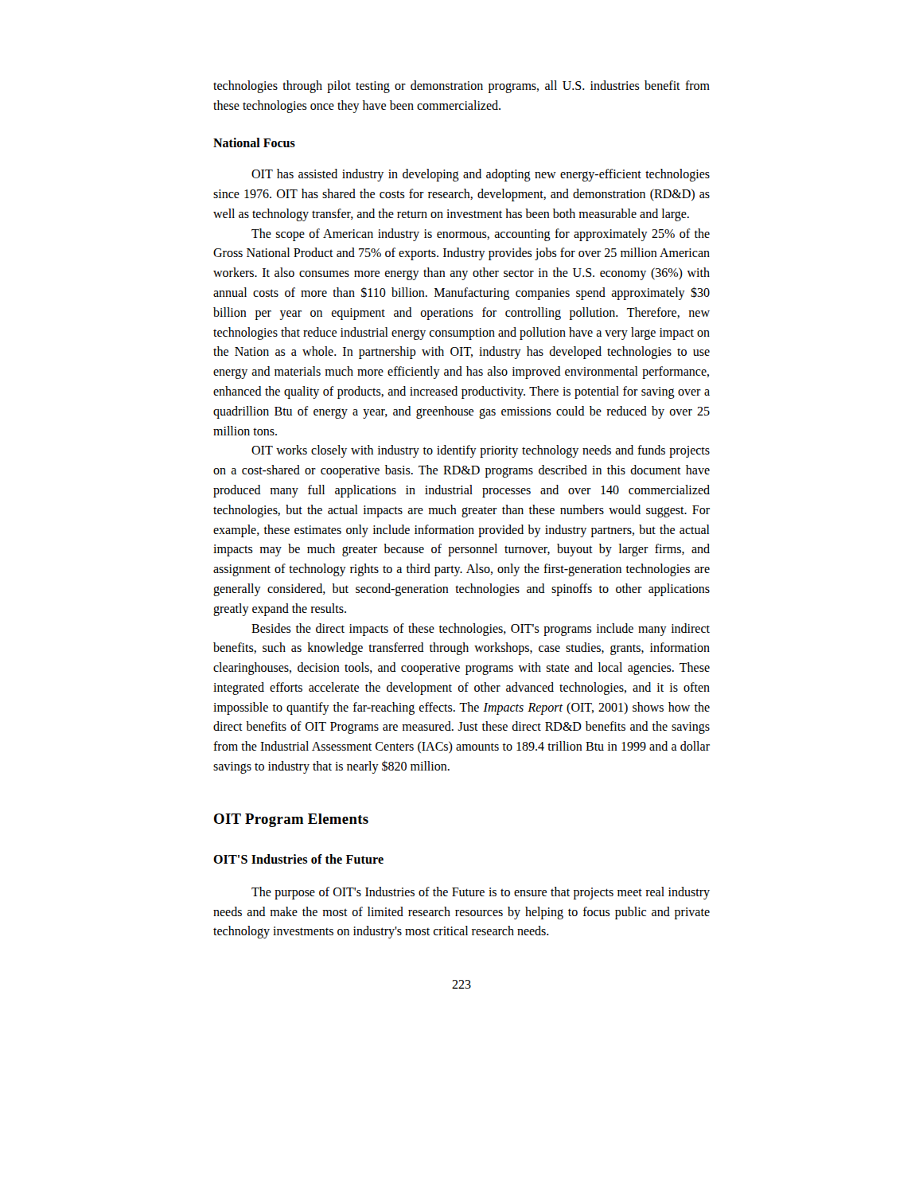technologies through pilot testing or demonstration programs, all U.S. industries benefit from these technologies once they have been commercialized.
National Focus
OIT has assisted industry in developing and adopting new energy-efficient technologies since 1976. OIT has shared the costs for research, development, and demonstration (RD&D) as well as technology transfer, and the return on investment has been both measurable and large.
The scope of American industry is enormous, accounting for approximately 25% of the Gross National Product and 75% of exports. Industry provides jobs for over 25 million American workers. It also consumes more energy than any other sector in the U.S. economy (36%) with annual costs of more than $110 billion. Manufacturing companies spend approximately $30 billion per year on equipment and operations for controlling pollution. Therefore, new technologies that reduce industrial energy consumption and pollution have a very large impact on the Nation as a whole. In partnership with OIT, industry has developed technologies to use energy and materials much more efficiently and has also improved environmental performance, enhanced the quality of products, and increased productivity. There is potential for saving over a quadrillion Btu of energy a year, and greenhouse gas emissions could be reduced by over 25 million tons.
OIT works closely with industry to identify priority technology needs and funds projects on a cost-shared or cooperative basis. The RD&D programs described in this document have produced many full applications in industrial processes and over 140 commercialized technologies, but the actual impacts are much greater than these numbers would suggest. For example, these estimates only include information provided by industry partners, but the actual impacts may be much greater because of personnel turnover, buyout by larger firms, and assignment of technology rights to a third party. Also, only the first-generation technologies are generally considered, but second-generation technologies and spinoffs to other applications greatly expand the results.
Besides the direct impacts of these technologies, OIT's programs include many indirect benefits, such as knowledge transferred through workshops, case studies, grants, information clearinghouses, decision tools, and cooperative programs with state and local agencies. These integrated efforts accelerate the development of other advanced technologies, and it is often impossible to quantify the far-reaching effects. The Impacts Report (OIT, 2001) shows how the direct benefits of OIT Programs are measured. Just these direct RD&D benefits and the savings from the Industrial Assessment Centers (IACs) amounts to 189.4 trillion Btu in 1999 and a dollar savings to industry that is nearly $820 million.
OIT Program Elements
OIT'S Industries of the Future
The purpose of OIT's Industries of the Future is to ensure that projects meet real industry needs and make the most of limited research resources by helping to focus public and private technology investments on industry's most critical research needs.
223